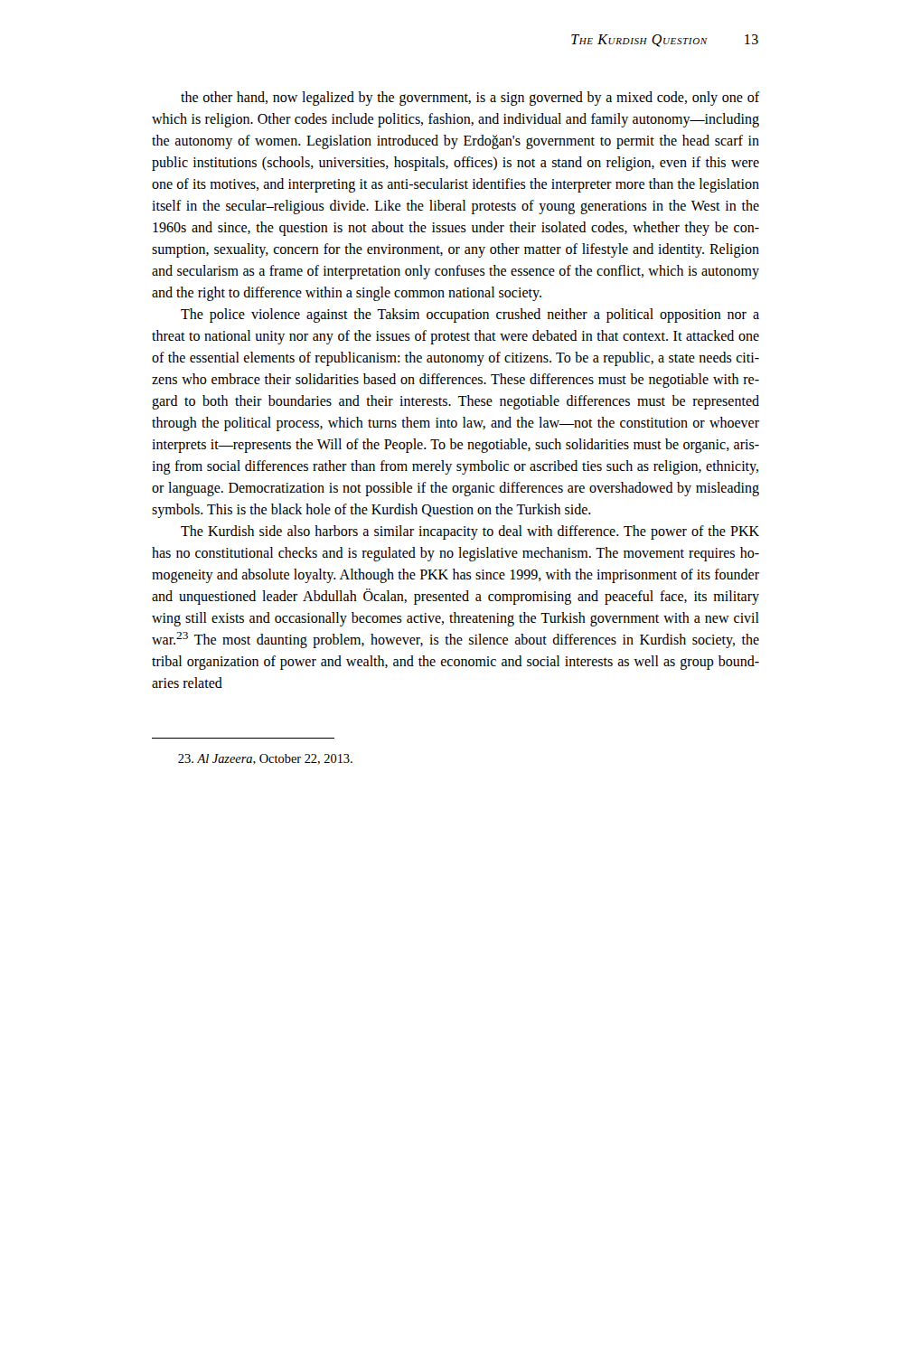The Kurdish Question 13
the other hand, now legalized by the government, is a sign governed by a mixed code, only one of which is religion. Other codes include politics, fashion, and individual and family autonomy—including the autonomy of women. Legislation introduced by Erdoğan's government to permit the head scarf in public institutions (schools, universities, hospitals, offices) is not a stand on religion, even if this were one of its motives, and interpreting it as anti-secularist identifies the interpreter more than the legislation itself in the secular–religious divide. Like the liberal protests of young generations in the West in the 1960s and since, the question is not about the issues under their isolated codes, whether they be consumption, sexuality, concern for the environment, or any other matter of lifestyle and identity. Religion and secularism as a frame of interpretation only confuses the essence of the conflict, which is autonomy and the right to difference within a single common national society.
The police violence against the Taksim occupation crushed neither a political opposition nor a threat to national unity nor any of the issues of protest that were debated in that context. It attacked one of the essential elements of republicanism: the autonomy of citizens. To be a republic, a state needs citizens who embrace their solidarities based on differences. These differences must be negotiable with regard to both their boundaries and their interests. These negotiable differences must be represented through the political process, which turns them into law, and the law—not the constitution or whoever interprets it—represents the Will of the People. To be negotiable, such solidarities must be organic, arising from social differences rather than from merely symbolic or ascribed ties such as religion, ethnicity, or language. Democratization is not possible if the organic differences are overshadowed by misleading symbols. This is the black hole of the Kurdish Question on the Turkish side.
The Kurdish side also harbors a similar incapacity to deal with difference. The power of the PKK has no constitutional checks and is regulated by no legislative mechanism. The movement requires homogeneity and absolute loyalty. Although the PKK has since 1999, with the imprisonment of its founder and unquestioned leader Abdullah Öcalan, presented a compromising and peaceful face, its military wing still exists and occasionally becomes active, threatening the Turkish government with a new civil war.23 The most daunting problem, however, is the silence about differences in Kurdish society, the tribal organization of power and wealth, and the economic and social interests as well as group boundaries related
23. Al Jazeera, October 22, 2013.